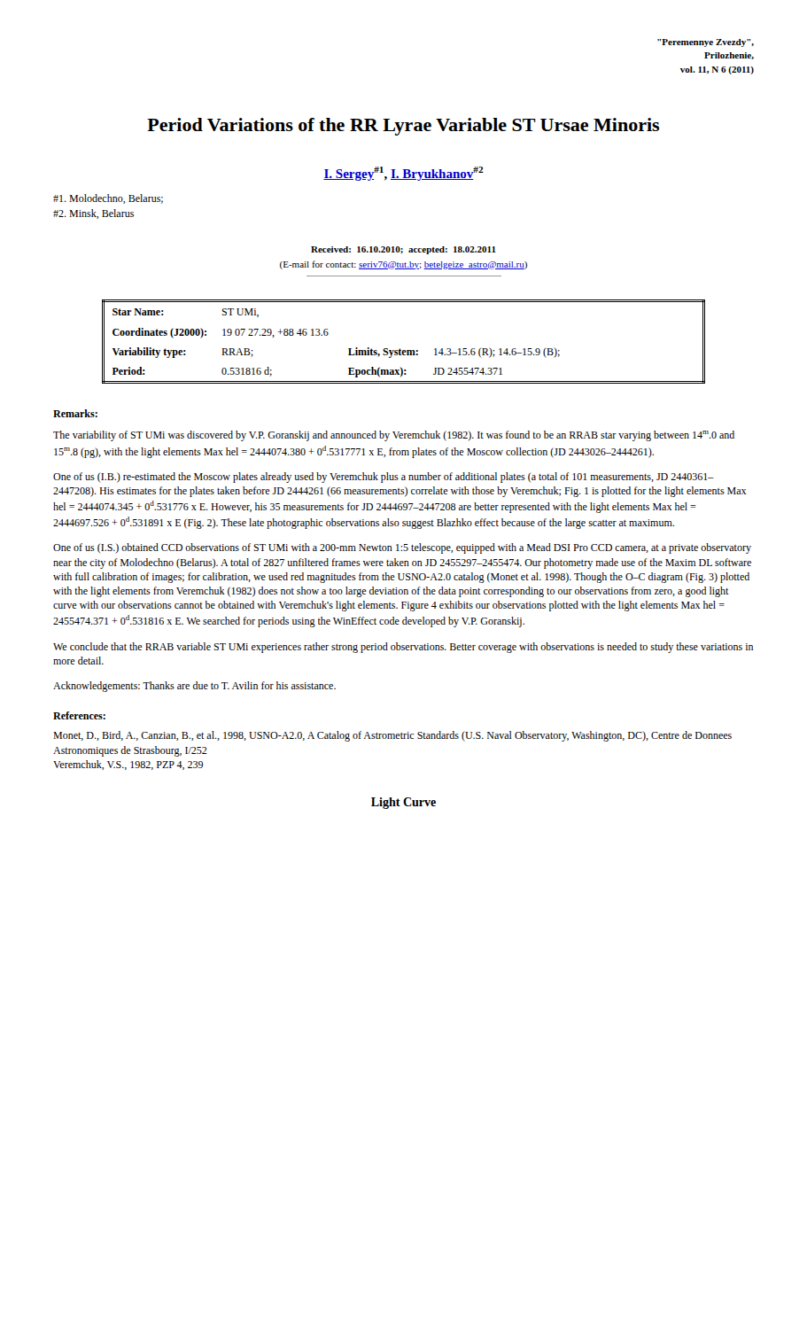"Peremennye Zvezdy",
Prilozhenie,
vol. 11, N 6 (2011)
Period Variations of the RR Lyrae Variable ST Ursae Minoris
I. Sergey#1, I. Bryukhanov#2
#1. Molodechno, Belarus;
#2. Minsk, Belarus
Received: 16.10.2010; accepted: 18.02.2011
(E-mail for contact: seriv76@tut.by; betelgeize_astro@mail.ru)
| Star Name: | ST UMi, |
| Coordinates (J2000): | 19 07 27.29, +88 46 13.6 |
| Variability type: | RRAB; | Limits, System: | 14.3–15.6 (R); 14.6–15.9 (B); |
| Period: | 0.531816 d; | Epoch(max): | JD 2455474.371 |
Remarks:
The variability of ST UMi was discovered by V.P. Goranskij and announced by Veremchuk (1982). It was found to be an RRAB star varying between 14m.0 and 15m.8 (pg), with the light elements Max hel = 2444074.380 + 0d.5317771 x E, from plates of the Moscow collection (JD 2443026–2444261).
One of us (I.B.) re-estimated the Moscow plates already used by Veremchuk plus a number of additional plates (a total of 101 measurements, JD 2440361–2447208). His estimates for the plates taken before JD 2444261 (66 measurements) correlate with those by Veremchuk; Fig. 1 is plotted for the light elements Max hel = 2444074.345 + 0d.531776 x E. However, his 35 measurements for JD 2444697–2447208 are better represented with the light elements Max hel = 2444697.526 + 0d.531891 x E (Fig. 2). These late photographic observations also suggest Blazhko effect because of the large scatter at maximum.
One of us (I.S.) obtained CCD observations of ST UMi with a 200-mm Newton 1:5 telescope, equipped with a Mead DSI Pro CCD camera, at a private observatory near the city of Molodechno (Belarus). A total of 2827 unfiltered frames were taken on JD 2455297–2455474. Our photometry made use of the Maxim DL software with full calibration of images; for calibration, we used red magnitudes from the USNO-A2.0 catalog (Monet et al. 1998). Though the O–C diagram (Fig. 3) plotted with the light elements from Veremchuk (1982) does not show a too large deviation of the data point corresponding to our observations from zero, a good light curve with our observations cannot be obtained with Veremchuk's light elements. Figure 4 exhibits our observations plotted with the light elements Max hel = 2455474.371 + 0d.531816 x E. We searched for periods using the WinEffect code developed by V.P. Goranskij.
We conclude that the RRAB variable ST UMi experiences rather strong period observations. Better coverage with observations is needed to study these variations in more detail.
Acknowledgements: Thanks are due to T. Avilin for his assistance.
References:
Monet, D., Bird, A., Canzian, B., et al., 1998, USNO-A2.0, A Catalog of Astrometric Standards (U.S. Naval Observatory, Washington, DC), Centre de Donnees Astronomiques de Strasbourg, I/252
Veremchuk, V.S., 1982, PZP 4, 239
Light Curve